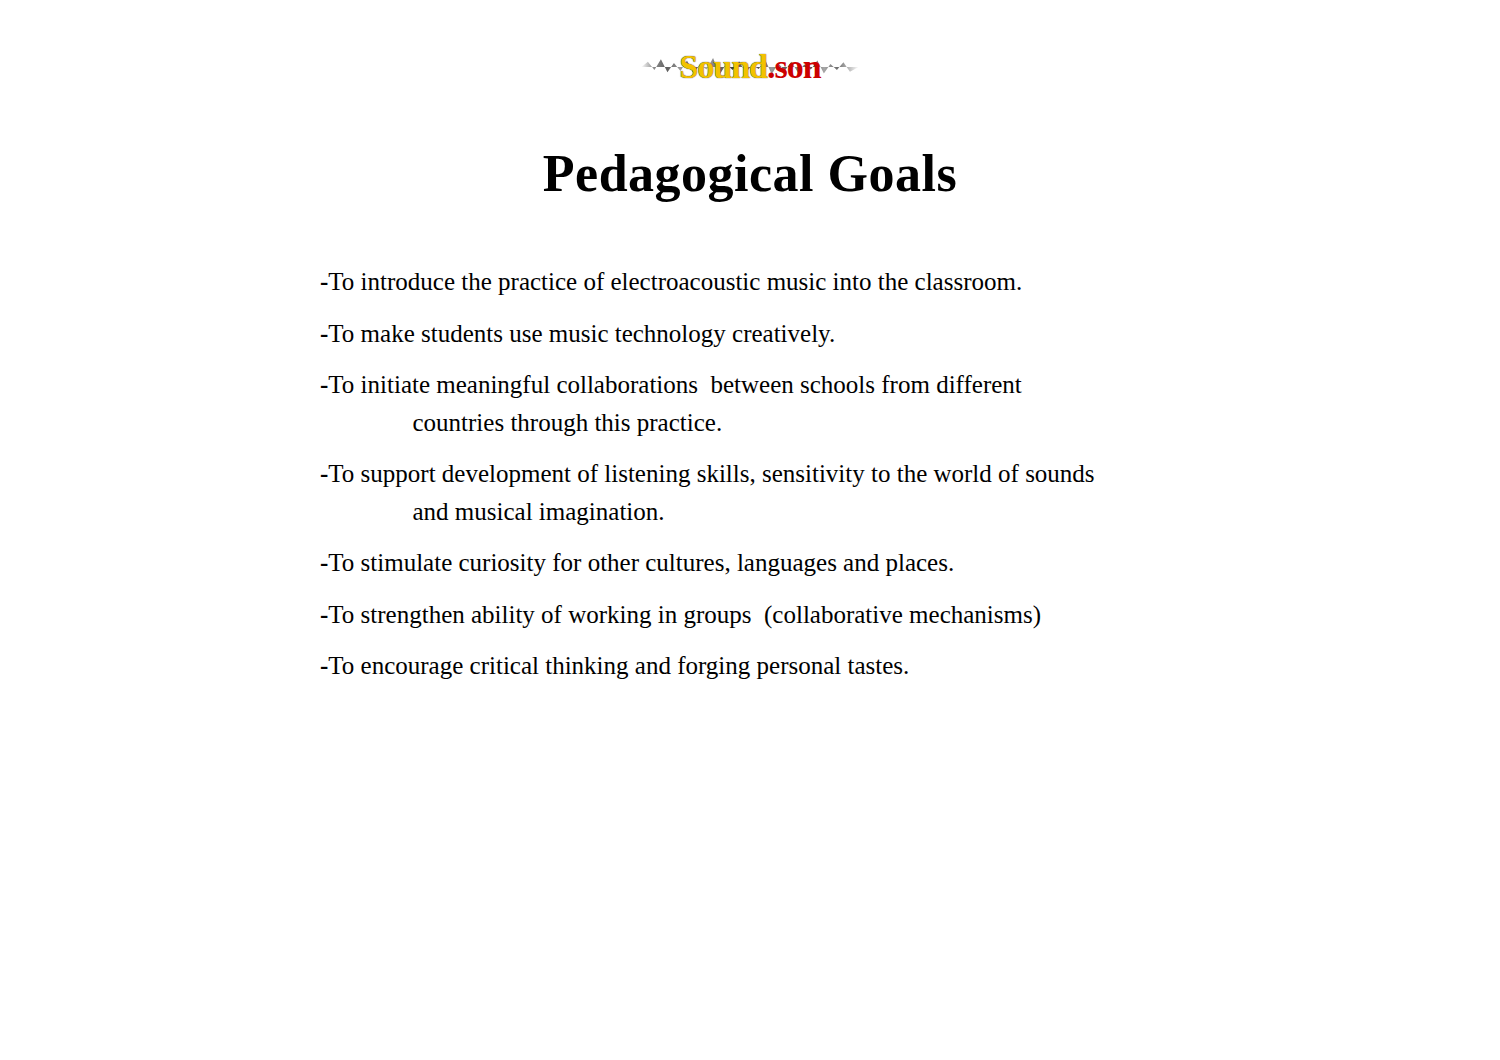Sound. son
Pedagogical Goals
-To introduce the practice of electroacoustic music into the classroom.
-To make students use music technology creatively.
-To initiate meaningful collaborations between schools from different countries through this practice.
-To support development of listening skills, sensitivity to the world of sounds and musical imagination.
-To stimulate curiosity for other cultures, languages and places.
-To strengthen ability of working in groups (collaborative mechanisms)
-To encourage critical thinking and forging personal tastes.